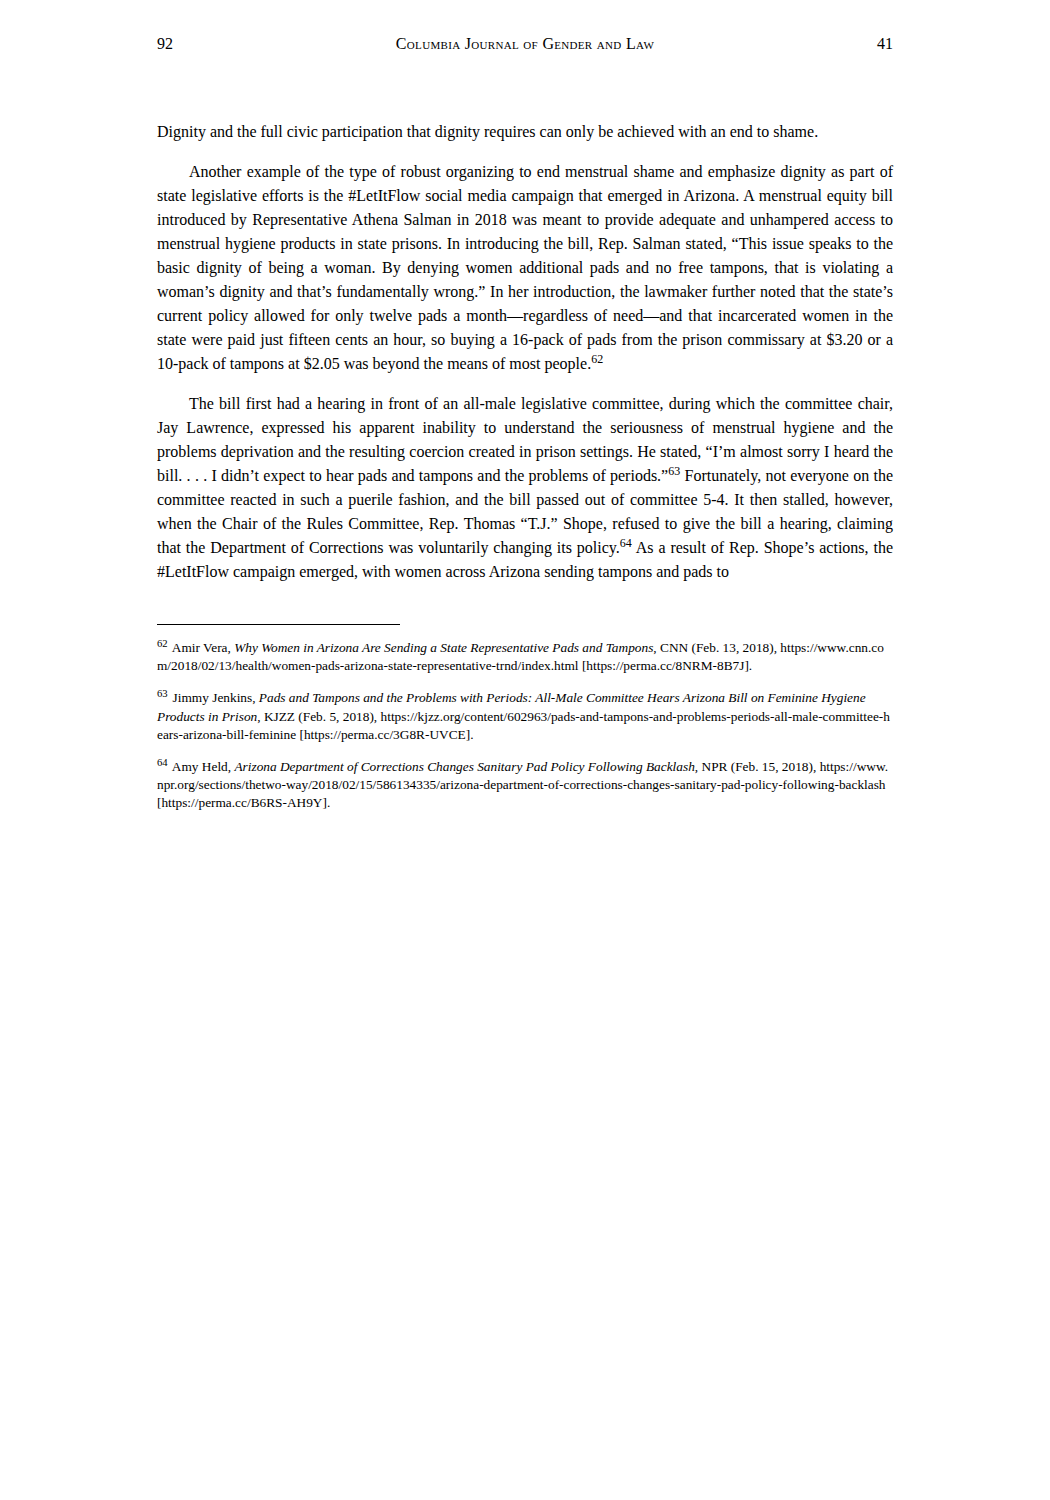92 Columbia Journal of Gender and Law 41
Dignity and the full civic participation that dignity requires can only be achieved with an end to shame.
Another example of the type of robust organizing to end menstrual shame and emphasize dignity as part of state legislative efforts is the #LetItFlow social media campaign that emerged in Arizona. A menstrual equity bill introduced by Representative Athena Salman in 2018 was meant to provide adequate and unhampered access to menstrual hygiene products in state prisons. In introducing the bill, Rep. Salman stated, “This issue speaks to the basic dignity of being a woman. By denying women additional pads and no free tampons, that is violating a woman’s dignity and that’s fundamentally wrong.” In her introduction, the lawmaker further noted that the state’s current policy allowed for only twelve pads a month—regardless of need—and that incarcerated women in the state were paid just fifteen cents an hour, so buying a 16-pack of pads from the prison commissary at $3.20 or a 10-pack of tampons at $2.05 was beyond the means of most people.62
The bill first had a hearing in front of an all-male legislative committee, during which the committee chair, Jay Lawrence, expressed his apparent inability to understand the seriousness of menstrual hygiene and the problems deprivation and the resulting coercion created in prison settings. He stated, “I’m almost sorry I heard the bill. . . . I didn’t expect to hear pads and tampons and the problems of periods.”63 Fortunately, not everyone on the committee reacted in such a puerile fashion, and the bill passed out of committee 5-4. It then stalled, however, when the Chair of the Rules Committee, Rep. Thomas “T.J.” Shope, refused to give the bill a hearing, claiming that the Department of Corrections was voluntarily changing its policy.64 As a result of Rep. Shope’s actions, the #LetItFlow campaign emerged, with women across Arizona sending tampons and pads to
62 Amir Vera, Why Women in Arizona Are Sending a State Representative Pads and Tampons, CNN (Feb. 13, 2018), https://www.cnn.com/2018/02/13/health/women-pads-arizona-state-representative-trnd/index.html [https://perma.cc/8NRM-8B7J].
63 Jimmy Jenkins, Pads and Tampons and the Problems with Periods: All-Male Committee Hears Arizona Bill on Feminine Hygiene Products in Prison, KJZZ (Feb. 5, 2018), https://kjzz.org/content/602963/pads-and-tampons-and-problems-periods-all-male-committee-hears-arizona-bill-feminine [https://perma.cc/3G8R-UVCE].
64 Amy Held, Arizona Department of Corrections Changes Sanitary Pad Policy Following Backlash, NPR (Feb. 15, 2018), https://www.npr.org/sections/thetwo-way/2018/02/15/586134335/arizona-department-of-corrections-changes-sanitary-pad-policy-following-backlash [https://perma.cc/B6RS-AH9Y].